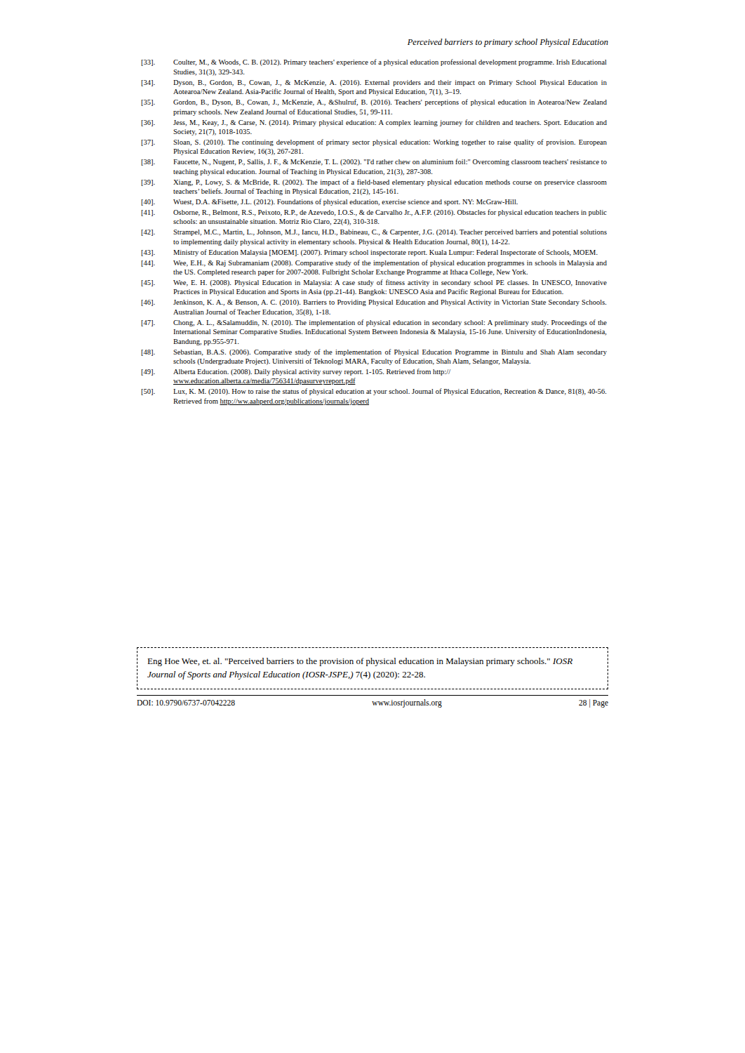Perceived barriers to primary school Physical Education
[33]. Coulter, M., & Woods, C. B. (2012). Primary teachers' experience of a physical education professional development programme. Irish Educational Studies, 31(3), 329-343.
[34]. Dyson, B., Gordon, B., Cowan, J., & McKenzie, A. (2016). External providers and their impact on Primary School Physical Education in Aotearoa/New Zealand. Asia-Pacific Journal of Health, Sport and Physical Education, 7(1), 3–19.
[35]. Gordon, B., Dyson, B., Cowan, J., McKenzie, A., &Shulruf, B. (2016). Teachers' perceptions of physical education in Aotearoa/New Zealand primary schools. New Zealand Journal of Educational Studies, 51, 99-111.
[36]. Jess, M., Keay, J., & Carse, N. (2014). Primary physical education: A complex learning journey for children and teachers. Sport. Education and Society, 21(7), 1018-1035.
[37]. Sloan, S. (2010). The continuing development of primary sector physical education: Working together to raise quality of provision. European Physical Education Review, 16(3), 267-281.
[38]. Faucette, N., Nugent, P., Sallis, J. F., & McKenzie, T. L. (2002). "I'd rather chew on aluminium foil:" Overcoming classroom teachers' resistance to teaching physical education. Journal of Teaching in Physical Education, 21(3), 287-308.
[39]. Xiang, P., Lowy, S. & McBride, R. (2002). The impact of a field-based elementary physical education methods course on preservice classroom teachers’ beliefs. Journal of Teaching in Physical Education, 21(2), 145-161.
[40]. Wuest, D.A. &Fisette, J.L. (2012). Foundations of physical education, exercise science and sport. NY: McGraw-Hill.
[41]. Osborne, R., Belmont, R.S., Peixoto, R.P., de Azevedo, I.O.S., & de Carvalho Jr., A.F.P. (2016). Obstacles for physical education teachers in public schools: an unsustainable situation. Motriz Rio Claro, 22(4), 310-318.
[42]. Strampel, M.C., Martin, L., Johnson, M.J., Iancu, H.D., Babineau, C., & Carpenter, J.G. (2014). Teacher perceived barriers and potential solutions to implementing daily physical activity in elementary schools. Physical & Health Education Journal, 80(1), 14-22.
[43]. Ministry of Education Malaysia [MOEM]. (2007). Primary school inspectorate report. Kuala Lumpur: Federal Inspectorate of Schools, MOEM.
[44]. Wee, E.H., & Raj Subramaniam (2008). Comparative study of the implementation of physical education programmes in schools in Malaysia and the US. Completed research paper for 2007-2008. Fulbright Scholar Exchange Programme at Ithaca College, New York.
[45]. Wee, E. H. (2008). Physical Education in Malaysia: A case study of fitness activity in secondary school PE classes. In UNESCO, Innovative Practices in Physical Education and Sports in Asia (pp.21-44). Bangkok: UNESCO Asia and Pacific Regional Bureau for Education.
[46]. Jenkinson, K. A., & Benson, A. C. (2010). Barriers to Providing Physical Education and Physical Activity in Victorian State Secondary Schools. Australian Journal of Teacher Education, 35(8), 1-18.
[47]. Chong, A. L., &Salamuddin, N. (2010). The implementation of physical education in secondary school: A preliminary study. Proceedings of the International Seminar Comparative Studies. InEducational System Between Indonesia & Malaysia, 15-16 June. University of EducationIndonesia, Bandung, pp.955-971.
[48]. Sebastian, B.A.S. (2006). Comparative study of the implementation of Physical Education Programme in Bintulu and Shah Alam secondary schools (Undergraduate Project). Uiniversiti of Teknologi MARA, Faculty of Education, Shah Alam, Selangor, Malaysia.
[49]. Alberta Education. (2008). Daily physical activity survey report. 1-105. Retrieved from http://
www.education.alberta.ca/media/756341/dpasurveyreport.pdf
[50]. Lux, K. M. (2010). How to raise the status of physical education at your school. Journal of Physical Education, Recreation & Dance, 81(8), 40-56. Retrieved from http://ww.aahperd.org/publications/journals/joperd
Eng Hoe Wee, et. al. "Perceived barriers to the provision of physical education in Malaysian primary schools." IOSR Journal of Sports and Physical Education (IOSR-JSPE,) 7(4) (2020): 22-28.
DOI: 10.9790/6737-07042228
www.iosrjournals.org
28 | Page